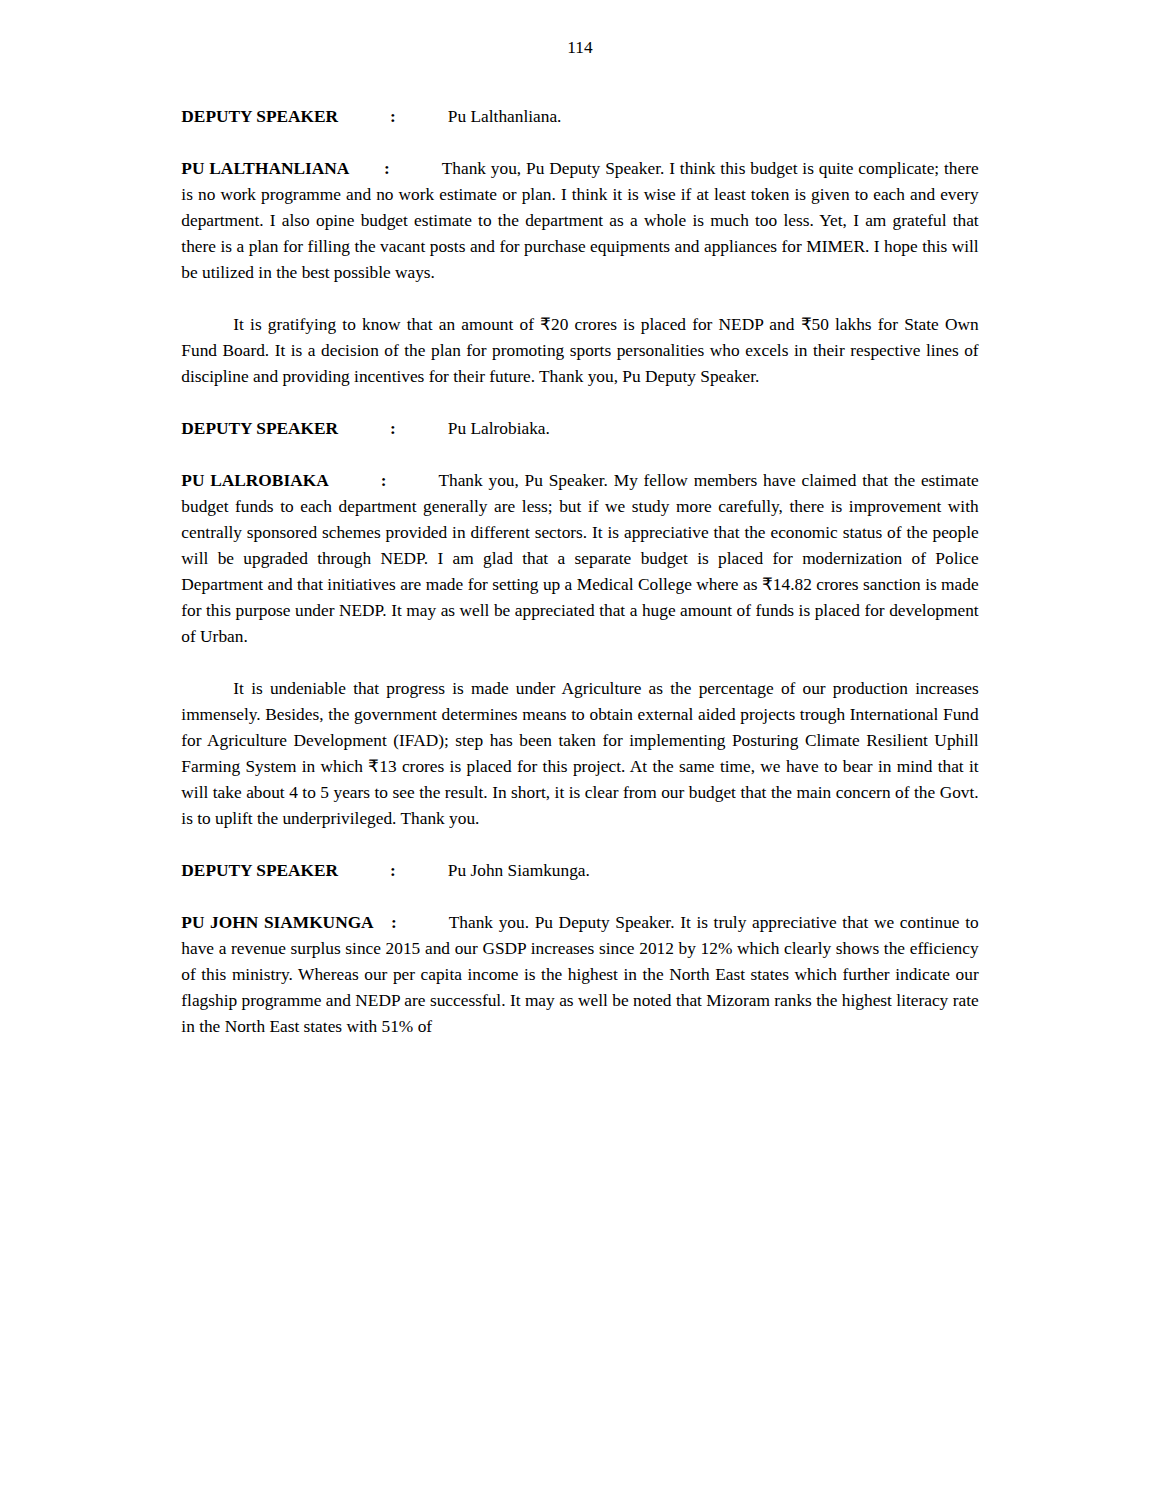114
DEPUTY SPEAKER   :   Pu Lalthanliana.
PU LALTHANLIANA  :   Thank you, Pu Deputy Speaker. I think this budget is quite complicate; there is no work programme and no work estimate or plan. I think it is wise if at least token is given to each and every department. I also opine budget estimate to the department as a whole is much too less. Yet, I am grateful that there is a plan for filling the vacant posts and for purchase equipments and appliances for MIMER. I hope this will be utilized in the best possible ways.
It is gratifying to know that an amount of ₹20 crores is placed for NEDP and ₹50 lakhs for State Own Fund Board. It is a decision of the plan for promoting sports personalities who excels in their respective lines of discipline and providing incentives for their future. Thank you, Pu Deputy Speaker.
DEPUTY SPEAKER   :   Pu Lalrobiaka.
PU LALROBIAKA   :   Thank you, Pu Speaker. My fellow members have claimed that the estimate budget funds to each department generally are less; but if we study more carefully, there is improvement with centrally sponsored schemes provided in different sectors. It is appreciative that the economic status of the people will be upgraded through NEDP. I am glad that a separate budget is placed for modernization of Police Department and that initiatives are made for setting up a Medical College where as ₹14.82 crores sanction is made for this purpose under NEDP. It may as well be appreciated that a huge amount of funds is placed for development of Urban.
It is undeniable that progress is made under Agriculture as the percentage of our production increases immensely. Besides, the government determines means to obtain external aided projects trough International Fund for Agriculture Development (IFAD); step has been taken for implementing Posturing Climate Resilient Uphill Farming System in which ₹13 crores is placed for this project. At the same time, we have to bear in mind that it will take about 4 to 5 years to see the result. In short, it is clear from our budget that the main concern of the Govt. is to uplift the underprivileged. Thank you.
DEPUTY SPEAKER   :   Pu John Siamkunga.
PU JOHN SIAMKUNGA :   Thank you. Pu Deputy Speaker. It is truly appreciative that we continue to have a revenue surplus since 2015 and our GSDP increases since 2012 by 12% which clearly shows the efficiency of this ministry. Whereas our per capita income is the highest in the North East states which further indicate our flagship programme and NEDP are successful. It may as well be noted that Mizoram ranks the highest literacy rate in the North East states with 51% of